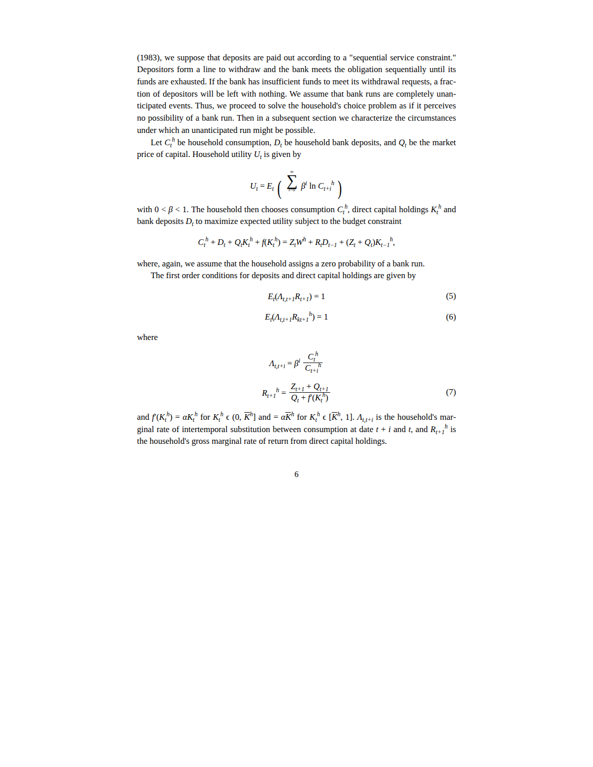(1983), we suppose that deposits are paid out according to a "sequential service constraint." Depositors form a line to withdraw and the bank meets the obligation sequentially until its funds are exhausted. If the bank has insufficient funds to meet its withdrawal requests, a fraction of depositors will be left with nothing. We assume that bank runs are completely unanticipated events. Thus, we proceed to solve the household's choice problem as if it perceives no possibility of a bank run. Then in a subsequent section we characterize the circumstances under which an unanticipated run might be possible.
Let Cth be household consumption, Dt be household bank deposits, and Qt be the market price of capital. Household utility Ut is given by
Ut = Et ( ∞∑i=0 βi ln Ct+ih )
with 0 < β < 1. The household then chooses consumption Cth, direct capital holdings Kth and bank deposits Dt to maximize expected utility subject to the budget constraint
Cth + Dt + QtKth + f(Kth) = ZtWh + RtDt−1 + (Zt + Qt)Kt−1h,
where, again, we assume that the household assigns a zero probability of a bank run.
The first order conditions for deposits and direct capital holdings are given by
Et(Λt,t+1Rt+1) = 1 (5)
Et(Λt,t+1Rkt+1h) = 1 (6)
where
Λt,t+i = βi Cth Ct+ih
Rt+1h = Zt+1 + Qt+1 Qt + f′(Kth) (7)
and f′(Kth) = αKth for Kth ϵ (0, Kh] and = αKh for Kth ϵ [Kh, 1]. Λt,t+i is the household's marginal rate of intertemporal substitution between consumption at date t + i and t, and Rt+1h is the household's gross marginal rate of return from direct capital holdings.
6